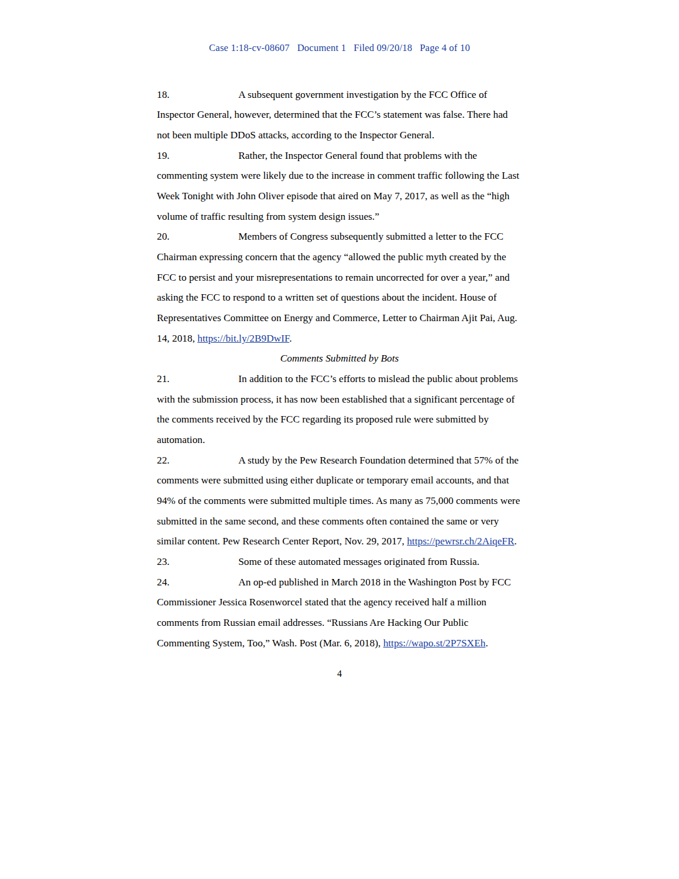Case 1:18-cv-08607 Document 1 Filed 09/20/18 Page 4 of 10
18. A subsequent government investigation by the FCC Office of Inspector General, however, determined that the FCC’s statement was false. There had not been multiple DDoS attacks, according to the Inspector General.
19. Rather, the Inspector General found that problems with the commenting system were likely due to the increase in comment traffic following the Last Week Tonight with John Oliver episode that aired on May 7, 2017, as well as the “high volume of traffic resulting from system design issues.”
20. Members of Congress subsequently submitted a letter to the FCC Chairman expressing concern that the agency “allowed the public myth created by the FCC to persist and your misrepresentations to remain uncorrected for over a year,” and asking the FCC to respond to a written set of questions about the incident. House of Representatives Committee on Energy and Commerce, Letter to Chairman Ajit Pai, Aug. 14, 2018, https://bit.ly/2B9DwIF.
Comments Submitted by Bots
21. In addition to the FCC’s efforts to mislead the public about problems with the submission process, it has now been established that a significant percentage of the comments received by the FCC regarding its proposed rule were submitted by automation.
22. A study by the Pew Research Foundation determined that 57% of the comments were submitted using either duplicate or temporary email accounts, and that 94% of the comments were submitted multiple times. As many as 75,000 comments were submitted in the same second, and these comments often contained the same or very similar content. Pew Research Center Report, Nov. 29, 2017, https://pewrsr.ch/2AiqeFR.
23. Some of these automated messages originated from Russia.
24. An op-ed published in March 2018 in the Washington Post by FCC Commissioner Jessica Rosenworcel stated that the agency received half a million comments from Russian email addresses. “Russians Are Hacking Our Public Commenting System, Too,” Wash. Post (Mar. 6, 2018), https://wapo.st/2P7SXEh.
4